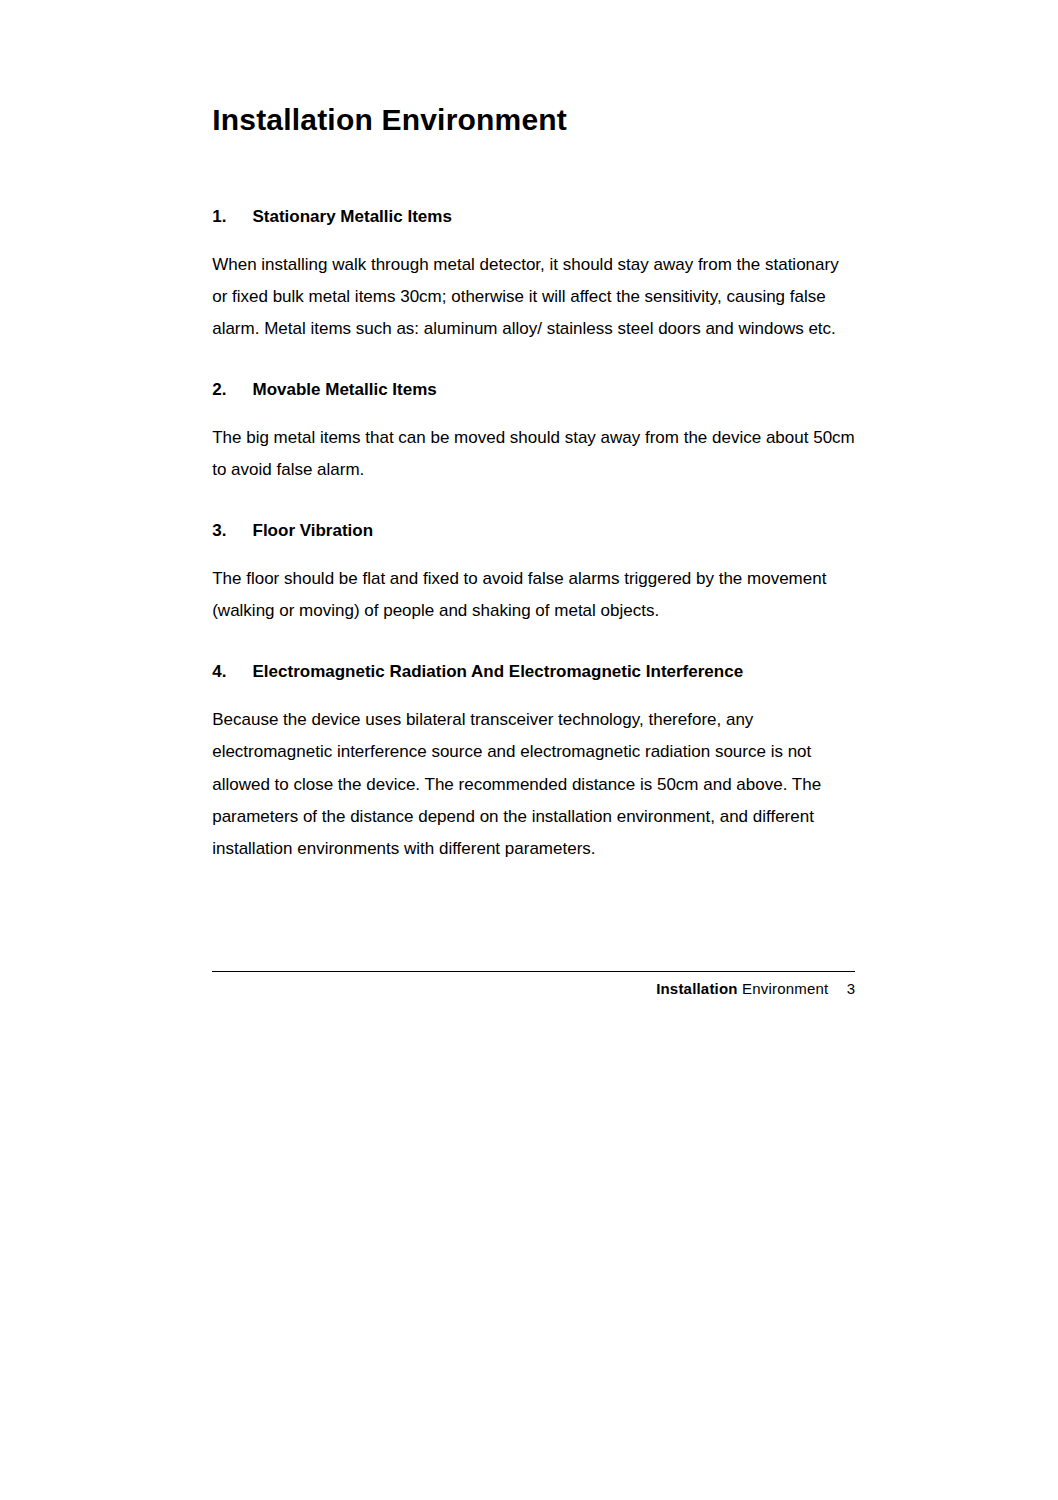Installation Environment
1. Stationary Metallic Items
When installing walk through metal detector, it should stay away from the stationary or fixed bulk metal items 30cm; otherwise it will affect the sensitivity, causing false alarm. Metal items such as: aluminum alloy/ stainless steel doors and windows etc.
2. Movable Metallic Items
The big metal items that can be moved should stay away from the device about 50cm to avoid false alarm.
3. Floor Vibration
The floor should be flat and fixed to avoid false alarms triggered by the movement (walking or moving) of people and shaking of metal objects.
4. Electromagnetic Radiation And Electromagnetic Interference
Because the device uses bilateral transceiver technology, therefore, any electromagnetic interference source and electromagnetic radiation source is not allowed to close the device. The recommended distance is 50cm and above. The parameters of the distance depend on the installation environment, and different installation environments with different parameters.
Installation Environment 3